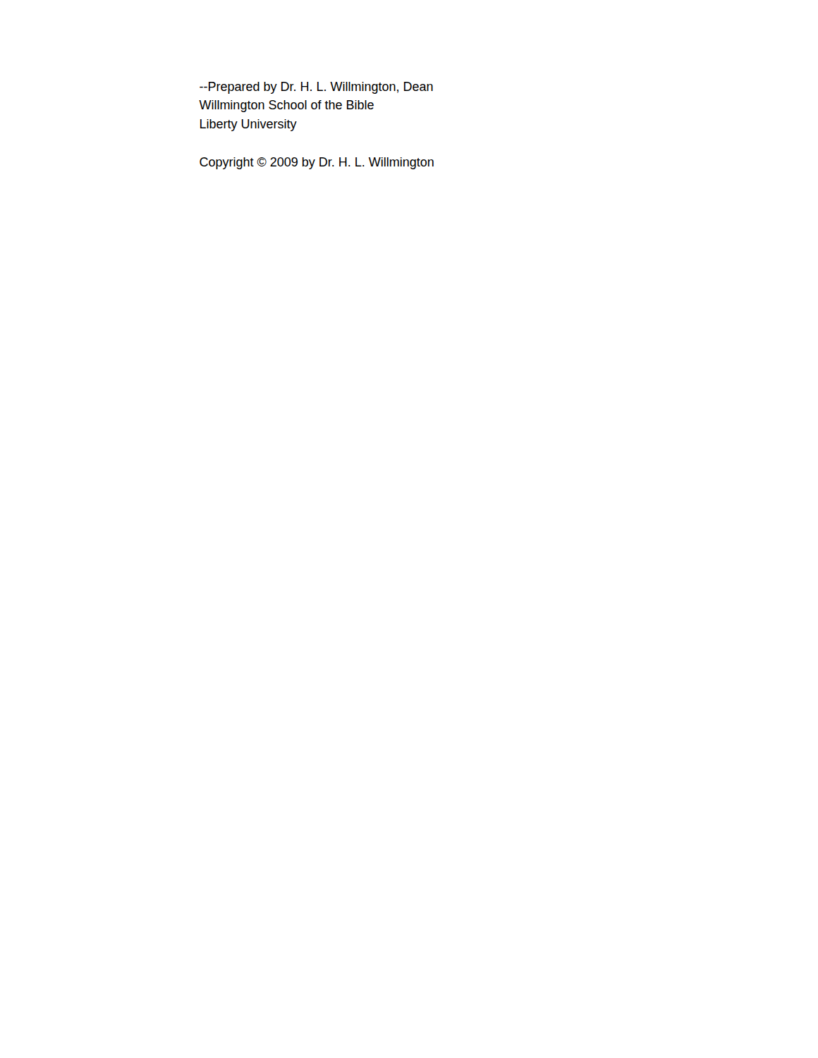--Prepared by Dr. H. L. Willmington, Dean
Willmington School of the Bible
Liberty University
Copyright © 2009 by Dr. H. L. Willmington